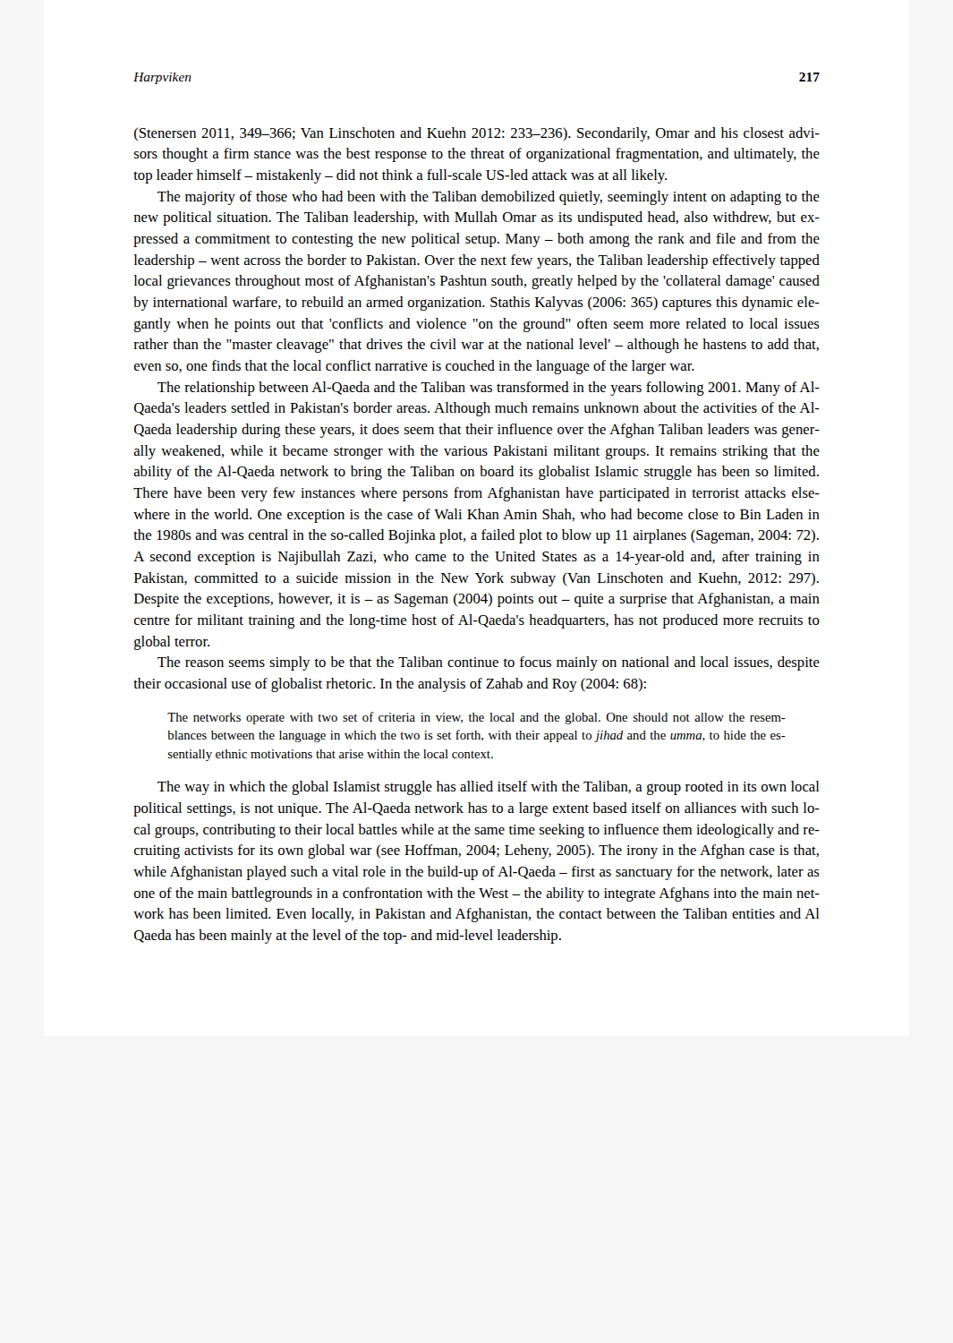Harpviken 217
(Stenersen 2011, 349–366; Van Linschoten and Kuehn 2012: 233–236). Secondarily, Omar and his closest advisors thought a firm stance was the best response to the threat of organizational fragmentation, and ultimately, the top leader himself – mistakenly – did not think a full-scale US-led attack was at all likely.
The majority of those who had been with the Taliban demobilized quietly, seemingly intent on adapting to the new political situation. The Taliban leadership, with Mullah Omar as its undisputed head, also withdrew, but expressed a commitment to contesting the new political setup. Many – both among the rank and file and from the leadership – went across the border to Pakistan. Over the next few years, the Taliban leadership effectively tapped local grievances throughout most of Afghanistan's Pashtun south, greatly helped by the 'collateral damage' caused by international warfare, to rebuild an armed organization. Stathis Kalyvas (2006: 365) captures this dynamic elegantly when he points out that 'conflicts and violence "on the ground" often seem more related to local issues rather than the "master cleavage" that drives the civil war at the national level' – although he hastens to add that, even so, one finds that the local conflict narrative is couched in the language of the larger war.
The relationship between Al-Qaeda and the Taliban was transformed in the years following 2001. Many of Al-Qaeda's leaders settled in Pakistan's border areas. Although much remains unknown about the activities of the Al-Qaeda leadership during these years, it does seem that their influence over the Afghan Taliban leaders was generally weakened, while it became stronger with the various Pakistani militant groups. It remains striking that the ability of the Al-Qaeda network to bring the Taliban on board its globalist Islamic struggle has been so limited. There have been very few instances where persons from Afghanistan have participated in terrorist attacks elsewhere in the world. One exception is the case of Wali Khan Amin Shah, who had become close to Bin Laden in the 1980s and was central in the so-called Bojinka plot, a failed plot to blow up 11 airplanes (Sageman, 2004: 72). A second exception is Najibullah Zazi, who came to the United States as a 14-year-old and, after training in Pakistan, committed to a suicide mission in the New York subway (Van Linschoten and Kuehn, 2012: 297). Despite the exceptions, however, it is – as Sageman (2004) points out – quite a surprise that Afghanistan, a main centre for militant training and the long-time host of Al-Qaeda's headquarters, has not produced more recruits to global terror.
The reason seems simply to be that the Taliban continue to focus mainly on national and local issues, despite their occasional use of globalist rhetoric. In the analysis of Zahab and Roy (2004: 68):
The networks operate with two set of criteria in view, the local and the global. One should not allow the resemblances between the language in which the two is set forth, with their appeal to jihad and the umma, to hide the essentially ethnic motivations that arise within the local context.
The way in which the global Islamist struggle has allied itself with the Taliban, a group rooted in its own local political settings, is not unique. The Al-Qaeda network has to a large extent based itself on alliances with such local groups, contributing to their local battles while at the same time seeking to influence them ideologically and recruiting activists for its own global war (see Hoffman, 2004; Leheny, 2005). The irony in the Afghan case is that, while Afghanistan played such a vital role in the build-up of Al-Qaeda – first as sanctuary for the network, later as one of the main battlegrounds in a confrontation with the West – the ability to integrate Afghans into the main network has been limited. Even locally, in Pakistan and Afghanistan, the contact between the Taliban entities and Al Qaeda has been mainly at the level of the top- and mid-level leadership.